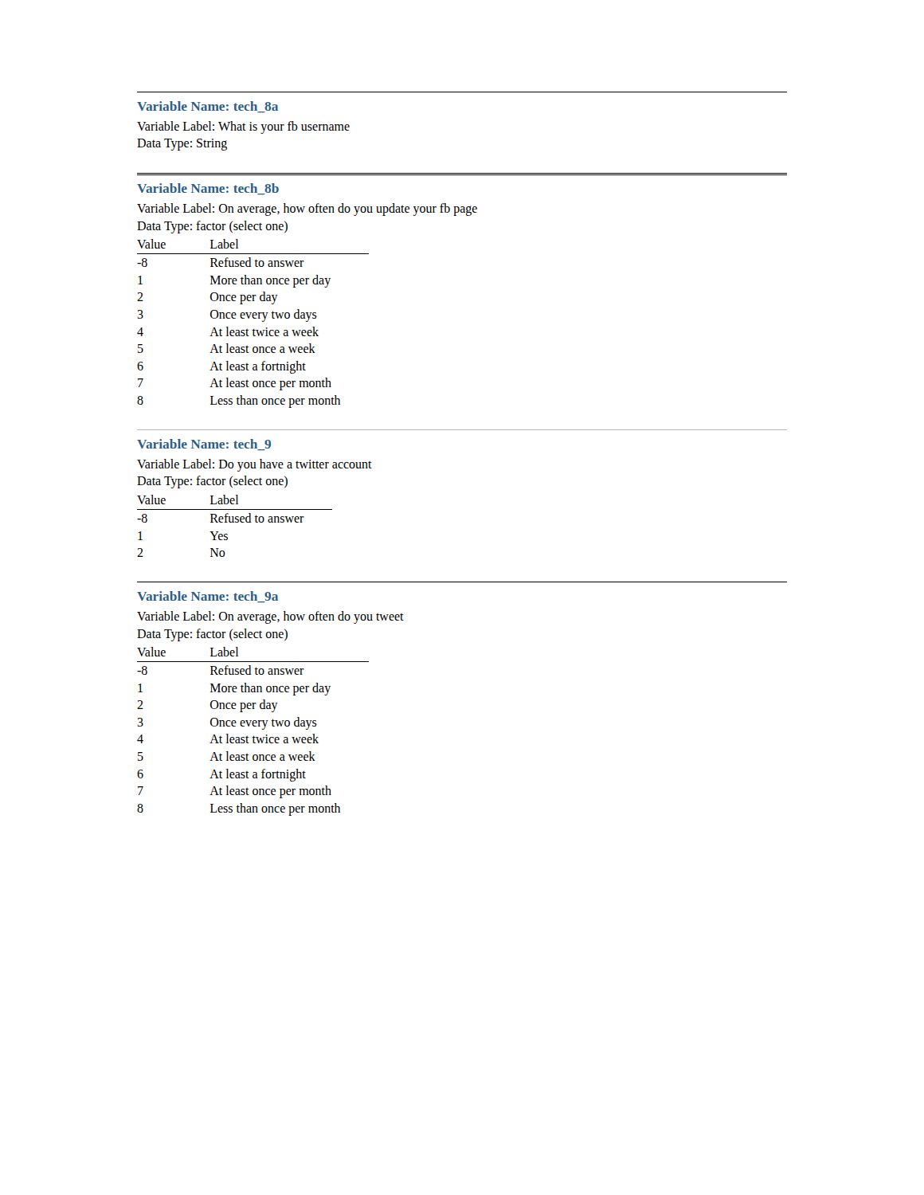Variable Name: tech_8a
Variable Label: What is your fb username
Data Type: String
Variable Name: tech_8b
Variable Label: On average, how often do you update your fb page
Data Type: factor (select one)
| Value | Label |
| --- | --- |
| -8 | Refused to answer |
| 1 | More than once per day |
| 2 | Once per day |
| 3 | Once every two days |
| 4 | At least twice a week |
| 5 | At least once a week |
| 6 | At least a fortnight |
| 7 | At least once per month |
| 8 | Less than once per month |
Variable Name: tech_9
Variable Label: Do you have a twitter account
Data Type: factor (select one)
| Value | Label |
| --- | --- |
| -8 | Refused to answer |
| 1 | Yes |
| 2 | No |
Variable Name: tech_9a
Variable Label: On average, how often do you tweet
Data Type: factor (select one)
| Value | Label |
| --- | --- |
| -8 | Refused to answer |
| 1 | More than once per day |
| 2 | Once per day |
| 3 | Once every two days |
| 4 | At least twice a week |
| 5 | At least once a week |
| 6 | At least a fortnight |
| 7 | At least once per month |
| 8 | Less than once per month |